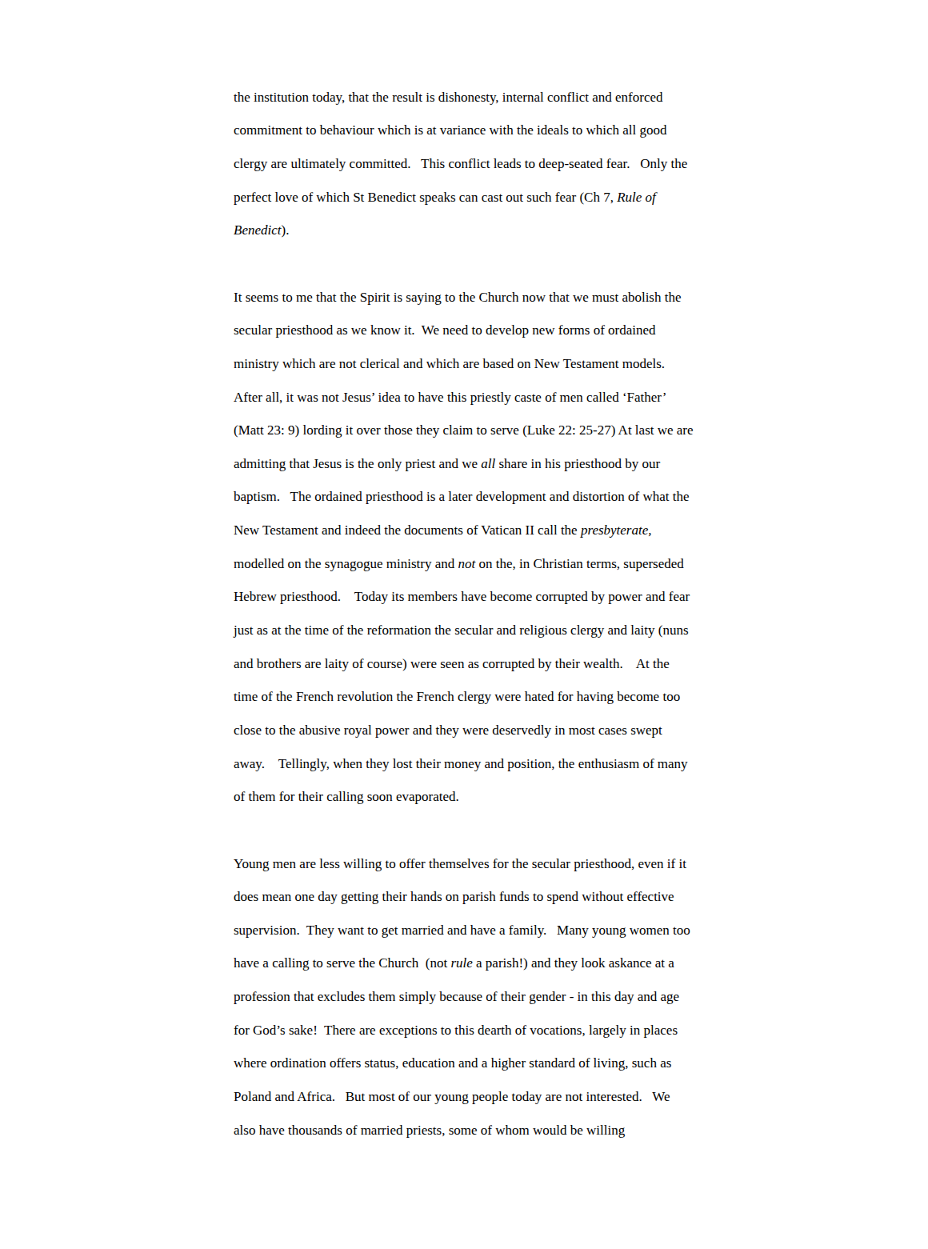the institution today, that the result is dishonesty, internal conflict and enforced commitment to behaviour which is at variance with the ideals to which all good clergy are ultimately committed. This conflict leads to deep-seated fear. Only the perfect love of which St Benedict speaks can cast out such fear (Ch 7, Rule of Benedict).
It seems to me that the Spirit is saying to the Church now that we must abolish the secular priesthood as we know it. We need to develop new forms of ordained ministry which are not clerical and which are based on New Testament models. After all, it was not Jesus’ idea to have this priestly caste of men called ‘Father’ (Matt 23: 9) lording it over those they claim to serve (Luke 22: 25-27) At last we are admitting that Jesus is the only priest and we all share in his priesthood by our baptism. The ordained priesthood is a later development and distortion of what the New Testament and indeed the documents of Vatican II call the presbyterate, modelled on the synagogue ministry and not on the, in Christian terms, superseded Hebrew priesthood. Today its members have become corrupted by power and fear just as at the time of the reformation the secular and religious clergy and laity (nuns and brothers are laity of course) were seen as corrupted by their wealth. At the time of the French revolution the French clergy were hated for having become too close to the abusive royal power and they were deservedly in most cases swept away. Tellingly, when they lost their money and position, the enthusiasm of many of them for their calling soon evaporated.
Young men are less willing to offer themselves for the secular priesthood, even if it does mean one day getting their hands on parish funds to spend without effective supervision. They want to get married and have a family. Many young women too have a calling to serve the Church (not rule a parish!) and they look askance at a profession that excludes them simply because of their gender - in this day and age for God’s sake! There are exceptions to this dearth of vocations, largely in places where ordination offers status, education and a higher standard of living, such as Poland and Africa. But most of our young people today are not interested. We also have thousands of married priests, some of whom would be willing